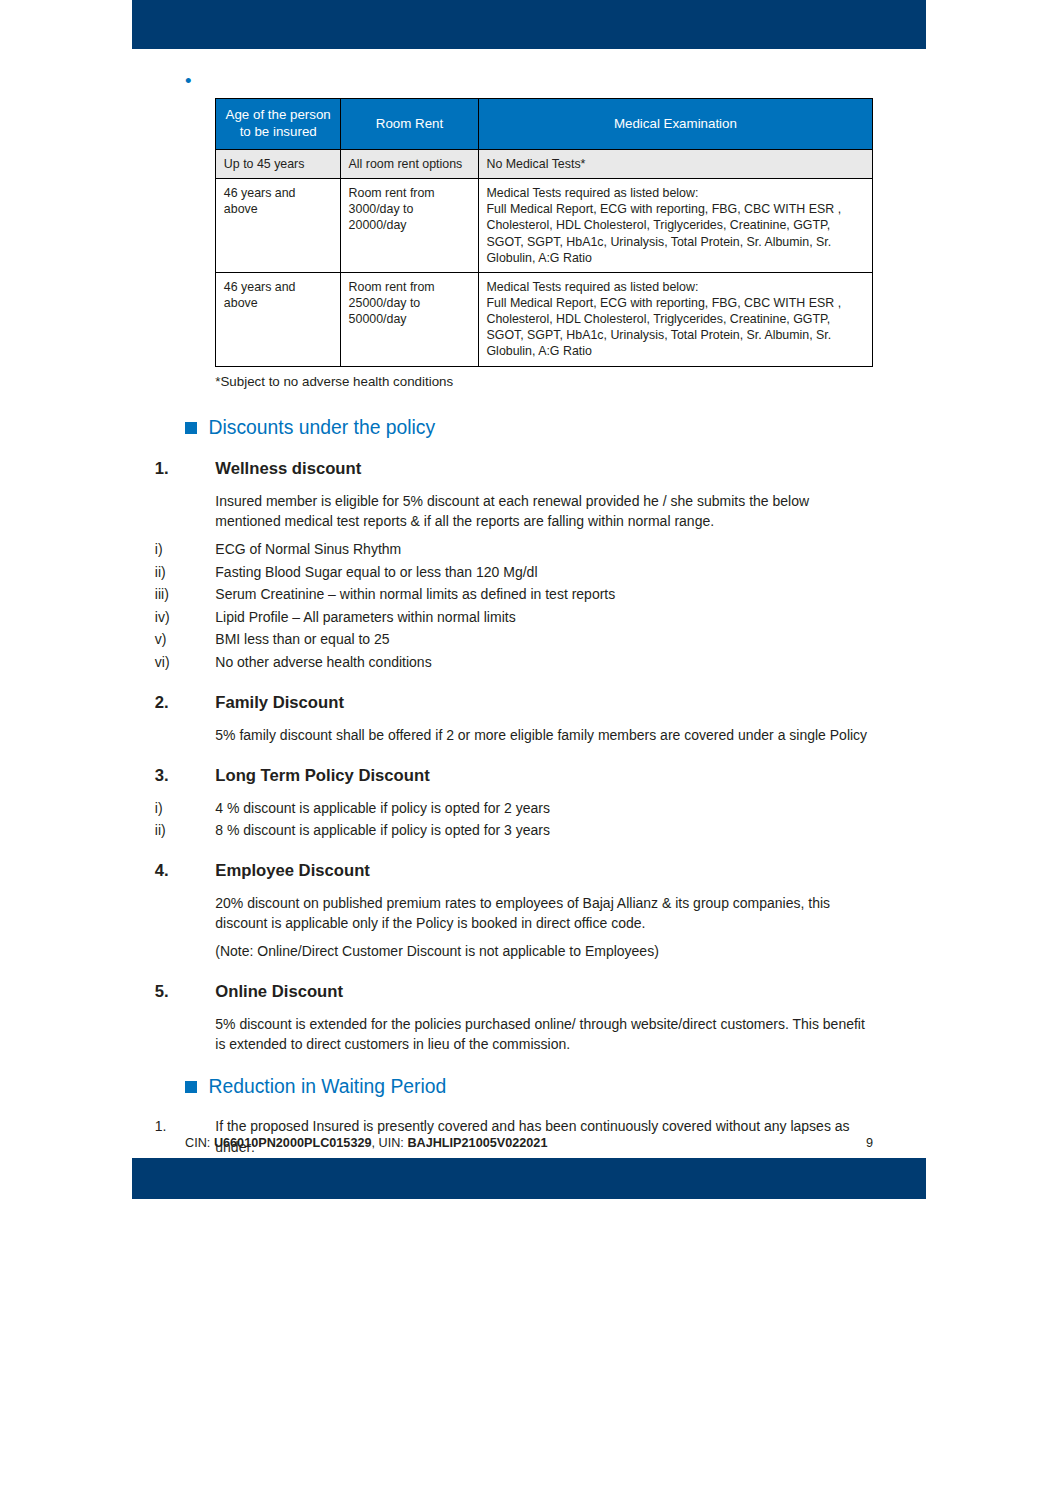•
| Age of the person to be insured | Room Rent | Medical Examination |
| --- | --- | --- |
| Up to 45 years | All room rent options | No Medical Tests* |
| 46 years and above | Room rent from 3000/day to 20000/day | Medical Tests required as listed below: Full Medical Report, ECG with reporting, FBG, CBC WITH ESR , Cholesterol, HDL Cholesterol, Triglycerides, Creatinine, GGTP, SGOT, SGPT, HbA1c, Urinalysis, Total Protein, Sr. Albumin, Sr. Globulin, A:G Ratio |
| 46 years and above | Room rent from 25000/day to 50000/day | Medical Tests required as listed below: Full Medical Report, ECG with reporting, FBG, CBC WITH ESR , Cholesterol, HDL Cholesterol, Triglycerides, Creatinine, GGTP, SGOT, SGPT, HbA1c, Urinalysis, Total Protein, Sr. Albumin, Sr. Globulin, A:G Ratio |
*Subject to no adverse health conditions
Discounts under the policy
1. Wellness discount
Insured member is eligible for 5% discount at each renewal provided he / she submits the below mentioned medical test reports & if all the reports are falling within normal range.
i) ECG of Normal Sinus Rhythm
ii) Fasting Blood Sugar equal to or less than 120 Mg/dl
iii) Serum Creatinine – within normal limits as defined in test reports
iv) Lipid Profile – All parameters within normal limits
v) BMI less than or equal to 25
vi) No other adverse health conditions
2. Family Discount
5% family discount shall be offered if 2 or more eligible family members are covered under a single Policy
3. Long Term Policy Discount
i) 4 % discount is applicable if policy is opted for 2 years
ii) 8 % discount is applicable if policy is opted for 3 years
4. Employee Discount
20% discount on published premium rates to employees of Bajaj Allianz & its group companies, this discount is applicable only if the Policy is booked in direct office code.
(Note: Online/Direct Customer Discount is not applicable to Employees)
5. Online Discount
5% discount is extended for the policies purchased online/ through website/direct customers. This benefit is extended to direct customers in lieu of the commission.
Reduction in Waiting Period
1. If the proposed Insured is presently covered and has been continuously covered without any lapses as under:
a. any health insurance indemnity plan with an Indian non-life insurer/health insurer as per guidelines on portability,
CIN: U66010PN2000PLC015329, UIN: BAJHLIP21005V022021
9